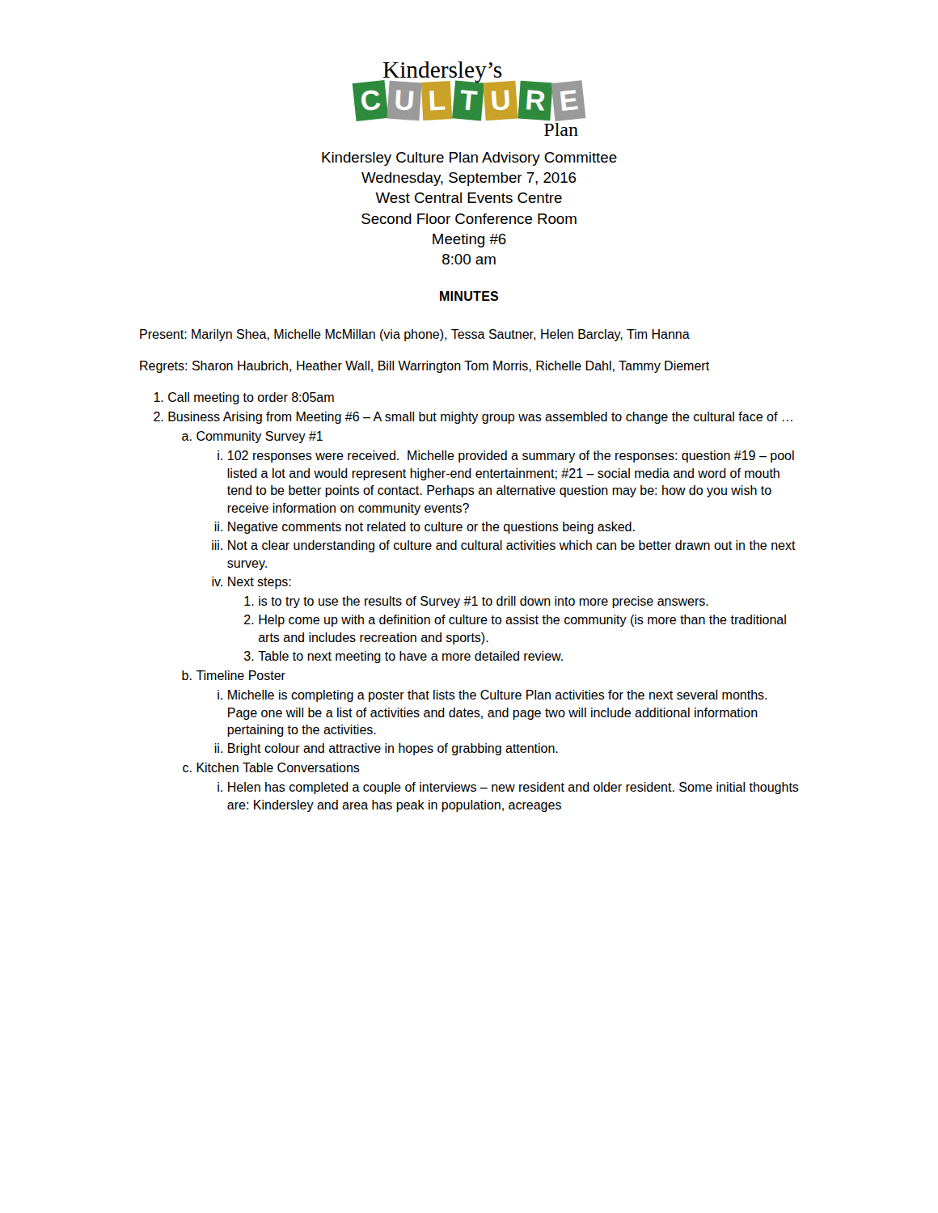Kindersley’s
CULTURE
Plan
Kindersley Culture Plan Advisory Committee
Wednesday, September 7, 2016
West Central Events Centre
Second Floor Conference Room
Meeting #6
8:00 am
MINUTES
Present: Marilyn Shea, Michelle McMillan (via phone), Tessa Sautner, Helen Barclay, Tim Hanna
Regrets: Sharon Haubrich, Heather Wall, Bill Warrington Tom Morris, Richelle Dahl, Tammy Diemert
Call meeting to order 8:05am
Business Arising from Meeting #6 – A small but mighty group was assembled to change the cultural face of …
Community Survey #1
102 responses were received. Michelle provided a summary of the responses: question #19 – pool listed a lot and would represent higher-end entertainment; #21 – social media and word of mouth tend to be better points of contact. Perhaps an alternative question may be: how do you wish to receive information on community events?
Negative comments not related to culture or the questions being asked.
Not a clear understanding of culture and cultural activities which can be better drawn out in the next survey.
Next steps:
is to try to use the results of Survey #1 to drill down into more precise answers.
Help come up with a definition of culture to assist the community (is more than the traditional arts and includes recreation and sports).
Table to next meeting to have a more detailed review.
Timeline Poster
Michelle is completing a poster that lists the Culture Plan activities for the next several months. Page one will be a list of activities and dates, and page two will include additional information pertaining to the activities.
Bright colour and attractive in hopes of grabbing attention.
Kitchen Table Conversations
Helen has completed a couple of interviews – new resident and older resident. Some initial thoughts are: Kindersley and area has peak in population, acreages